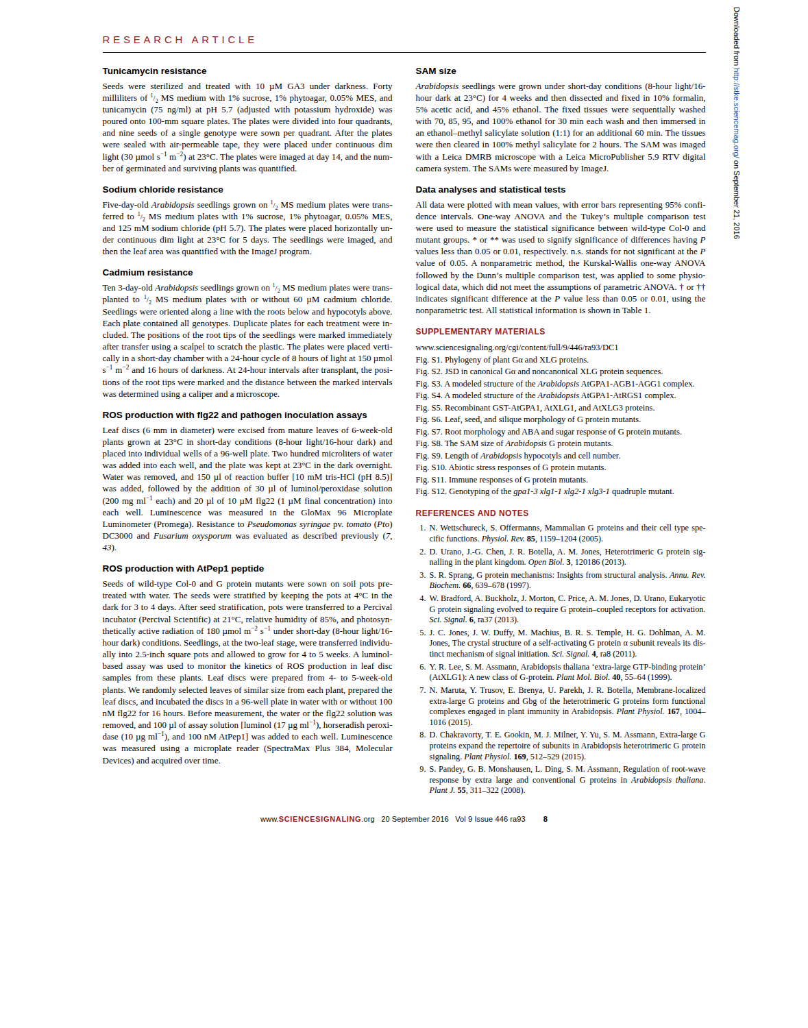RESEARCH ARTICLE
Downloaded from http://stke.sciencemag.org/ on September 21, 2016
Tunicamycin resistance
Seeds were sterilized and treated with 10 µM GA3 under darkness. Forty milliliters of 1/2 MS medium with 1% sucrose, 1% phytoagar, 0.05% MES, and tunicamycin (75 ng/ml) at pH 5.7 (adjusted with potassium hydroxide) was poured onto 100-mm square plates. The plates were divided into four quadrants, and nine seeds of a single genotype were sown per quadrant. After the plates were sealed with air-permeable tape, they were placed under continuous dim light (30 µmol s−1 m−2) at 23°C. The plates were imaged at day 14, and the number of germinated and surviving plants was quantified.
Sodium chloride resistance
Five-day-old Arabidopsis seedlings grown on 1/2 MS medium plates were transferred to 1/2 MS medium plates with 1% sucrose, 1% phytoagar, 0.05% MES, and 125 mM sodium chloride (pH 5.7). The plates were placed horizontally under continuous dim light at 23°C for 5 days. The seedlings were imaged, and then the leaf area was quantified with the ImageJ program.
Cadmium resistance
Ten 3-day-old Arabidopsis seedlings grown on 1/2 MS medium plates were transplanted to 1/2 MS medium plates with or without 60 µM cadmium chloride. Seedlings were oriented along a line with the roots below and hypocotyls above. Each plate contained all genotypes. Duplicate plates for each treatment were included. The positions of the root tips of the seedlings were marked immediately after transfer using a scalpel to scratch the plastic. The plates were placed vertically in a short-day chamber with a 24-hour cycle of 8 hours of light at 150 µmol s−1 m−2 and 16 hours of darkness. At 24-hour intervals after transplant, the positions of the root tips were marked and the distance between the marked intervals was determined using a caliper and a microscope.
ROS production with flg22 and pathogen inoculation assays
Leaf discs (6 mm in diameter) were excised from mature leaves of 6-week-old plants grown at 23°C in short-day conditions (8-hour light/16-hour dark) and placed into individual wells of a 96-well plate. Two hundred microliters of water was added into each well, and the plate was kept at 23°C in the dark overnight. Water was removed, and 150 µl of reaction buffer [10 mM tris-HCl (pH 8.5)] was added, followed by the addition of 30 µl of luminol/peroxidase solution (200 mg ml−1 each) and 20 µl of 10 µM flg22 (1 µM final concentration) into each well. Luminescence was measured in the GloMax 96 Microplate Luminometer (Promega). Resistance to Pseudomonas syringae pv. tomato (Pto) DC3000 and Fusarium oxysporum was evaluated as described previously (7, 43).
ROS production with AtPep1 peptide
Seeds of wild-type Col-0 and G protein mutants were sown on soil pots pretreated with water. The seeds were stratified by keeping the pots at 4°C in the dark for 3 to 4 days. After seed stratification, pots were transferred to a Percival incubator (Percival Scientific) at 21°C, relative humidity of 85%, and photosynthetically active radiation of 180 µmol m−2 s−1 under short-day (8-hour light/16-hour dark) conditions. Seedlings, at the two-leaf stage, were transferred individually into 2.5-inch square pots and allowed to grow for 4 to 5 weeks. A luminol-based assay was used to monitor the kinetics of ROS production in leaf disc samples from these plants. Leaf discs were prepared from 4- to 5-week-old plants. We randomly selected leaves of similar size from each plant, prepared the leaf discs, and incubated the discs in a 96-well plate in water with or without 100 nM flg22 for 16 hours. Before measurement, the water or the flg22 solution was removed, and 100 µl of assay solution [luminol (17 µg ml−1), horseradish peroxidase (10 µg ml−1), and 100 nM AtPep1] was added to each well. Luminescence was measured using a microplate reader (SpectraMax Plus 384, Molecular Devices) and acquired over time.
SAM size
Arabidopsis seedlings were grown under short-day conditions (8-hour light/16-hour dark at 23°C) for 4 weeks and then dissected and fixed in 10% formalin, 5% acetic acid, and 45% ethanol. The fixed tissues were sequentially washed with 70, 85, 95, and 100% ethanol for 30 min each wash and then immersed in an ethanol–methyl salicylate solution (1:1) for an additional 60 min. The tissues were then cleared in 100% methyl salicylate for 2 hours. The SAM was imaged with a Leica DMRB microscope with a Leica MicroPublisher 5.9 RTV digital camera system. The SAMs were measured by ImageJ.
Data analyses and statistical tests
All data were plotted with mean values, with error bars representing 95% confidence intervals. One-way ANOVA and the Tukey’s multiple comparison test were used to measure the statistical significance between wild-type Col-0 and mutant groups. * or ** was used to signify significance of differences having P values less than 0.05 or 0.01, respectively. n.s. stands for not significant at the P value of 0.05. A nonparametric method, the Kurskal-Wallis one-way ANOVA followed by the Dunn’s multiple comparison test, was applied to some physiological data, which did not meet the assumptions of parametric ANOVA. † or †† indicates significant difference at the P value less than 0.05 or 0.01, using the nonparametric test. All statistical information is shown in Table 1.
SUPPLEMENTARY MATERIALS
www.sciencesignaling.org/cgi/content/full/9/446/ra93/DC1
Fig. S1. Phylogeny of plant Gα and XLG proteins.
Fig. S2. JSD in canonical Gα and noncanonical XLG protein sequences.
Fig. S3. A modeled structure of the Arabidopsis AtGPA1-AGB1-AGG1 complex.
Fig. S4. A modeled structure of the Arabidopsis AtGPA1-AtRGS1 complex.
Fig. S5. Recombinant GST-AtGPA1, AtXLG1, and AtXLG3 proteins.
Fig. S6. Leaf, seed, and silique morphology of G protein mutants.
Fig. S7. Root morphology and ABA and sugar response of G protein mutants.
Fig. S8. The SAM size of Arabidopsis G protein mutants.
Fig. S9. Length of Arabidopsis hypocotyls and cell number.
Fig. S10. Abiotic stress responses of G protein mutants.
Fig. S11. Immune responses of G protein mutants.
Fig. S12. Genotyping of the gpa1-3 xlg1-1 xlg2-1 xlg3-1 quadruple mutant.
REFERENCES AND NOTES
N. Wettschureck, S. Offermanns, Mammalian G proteins and their cell type specific functions. Physiol. Rev. 85, 1159–1204 (2005).
D. Urano, J.-G. Chen, J. R. Botella, A. M. Jones, Heterotrimeric G protein signalling in the plant kingdom. Open Biol. 3, 120186 (2013).
S. R. Sprang, G protein mechanisms: Insights from structural analysis. Annu. Rev. Biochem. 66, 639–678 (1997).
W. Bradford, A. Buckholz, J. Morton, C. Price, A. M. Jones, D. Urano, Eukaryotic G protein signaling evolved to require G protein–coupled receptors for activation. Sci. Signal. 6, ra37 (2013).
J. C. Jones, J. W. Duffy, M. Machius, B. R. S. Temple, H. G. Dohlman, A. M. Jones, The crystal structure of a self-activating G protein α subunit reveals its distinct mechanism of signal initiation. Sci. Signal. 4, ra8 (2011).
Y. R. Lee, S. M. Assmann, Arabidopsis thaliana ‘extra-large GTP-binding protein’ (AtXLG1): A new class of G-protein. Plant Mol. Biol. 40, 55–64 (1999).
N. Maruta, Y. Trusov, E. Brenya, U. Parekh, J. R. Botella, Membrane-localized extra-large G proteins and Gbg of the heterotrimeric G proteins form functional complexes engaged in plant immunity in Arabidopsis. Plant Physiol. 167, 1004–1016 (2015).
D. Chakravorty, T. E. Gookin, M. J. Milner, Y. Yu, S. M. Assmann, Extra-large G proteins expand the repertoire of subunits in Arabidopsis heterotrimeric G protein signaling. Plant Physiol. 169, 512–529 (2015).
S. Pandey, G. B. Monshausen, L. Ding, S. M. Assmann, Regulation of root-wave response by extra large and conventional G proteins in Arabidopsis thaliana. Plant J. 55, 311–322 (2008).
www.SCIENCESIGNALING.org 20 September 2016 Vol 9 Issue 446 ra938